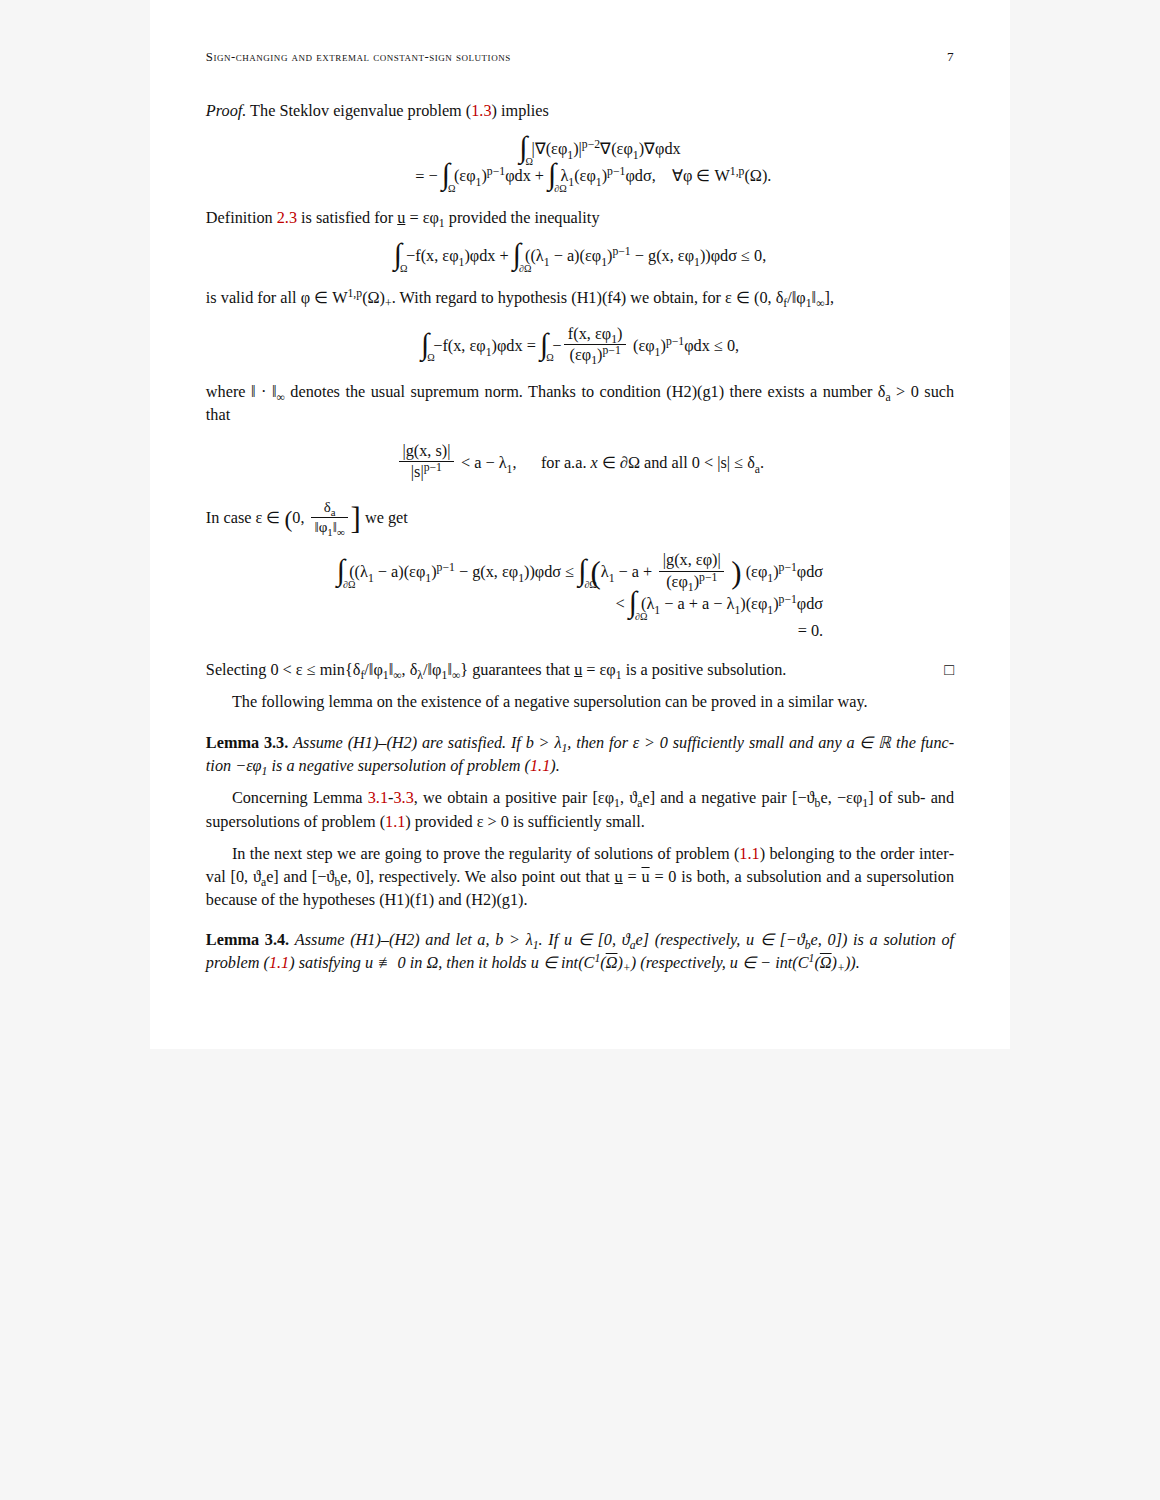Sign-changing and extremal constant-sign solutions 7
Proof. The Steklov eigenvalue problem (1.3) implies
∫Ω |∇(εφ1)|p−2∇(εφ1)∇φdx = − ∫Ω (εφ1)p−1φdx + ∫∂Ω λ1(εφ1)p−1φdσ, ∀φ ∈ W1,p(Ω).
Definition 2.3 is satisfied for u = εφ1 provided the inequality
∫Ω −f(x, εφ1)φdx + ∫∂Ω ((λ1 − a)(εφ1)p−1 − g(x, εφ1))φdσ ≤ 0,
is valid for all φ ∈ W1,p(Ω)+. With regard to hypothesis (H1)(f4) we obtain, for ε ∈ (0, δf/‖φ1‖∞],
∫Ω −f(x, εφ1)φdx = ∫Ω −f(x, εφ1)(εφ1)p−1 (εφ1)p−1φdx ≤ 0,
where ‖ · ‖∞ denotes the usual supremum norm. Thanks to condition (H2)(g1) there exists a number δa > 0 such that
|g(x, s)||s|p−1 < a − λ1, for a.a. x ∈ ∂Ω and all 0 < |s| ≤ δa.
In case ε ∈ (0, δa‖φ1‖∞] we get
∫∂Ω ((λ1 − a)(εφ1)p−1 − g(x, εφ1))φdσ ≤ ∫∂Ω (λ1 − a + |g(x, εφ)|(εφ1)p−1 ) (εφ1)p−1φdσ < ∫∂Ω (λ1 − a + a − λ1)(εφ1)p−1φdσ = 0.
Selecting 0 < ε ≤ min{δf/‖φ1‖∞, δλ/‖φ1‖∞} guarantees that u = εφ1 is a positive subsolution. □
The following lemma on the existence of a negative supersolution can be proved in a similar way.
Lemma 3.3. Assume (H1)–(H2) are satisfied. If b > λ1, then for ε > 0 sufficiently small and any a ∈ ℝ the function −εφ1 is a negative supersolution of problem (1.1).
Concerning Lemma 3.1-3.3, we obtain a positive pair [εφ1, ϑae] and a negative pair [−ϑbe, −εφ1] of sub- and supersolutions of problem (1.1) provided ε > 0 is sufficiently small.
In the next step we are going to prove the regularity of solutions of problem (1.1) belonging to the order interval [0, ϑae] and [−ϑbe, 0], respectively. We also point out that u = u = 0 is both, a subsolution and a supersolution because of the hypotheses (H1)(f1) and (H2)(g1).
Lemma 3.4. Assume (H1)–(H2) and let a, b > λ1. If u ∈ [0, ϑae] (respectively, u ∈ [−ϑbe, 0]) is a solution of problem (1.1) satisfying u ≢ 0 in Ω, then it holds u ∈ int(C1(Ω)+) (respectively, u ∈ − int(C1(Ω)+)).